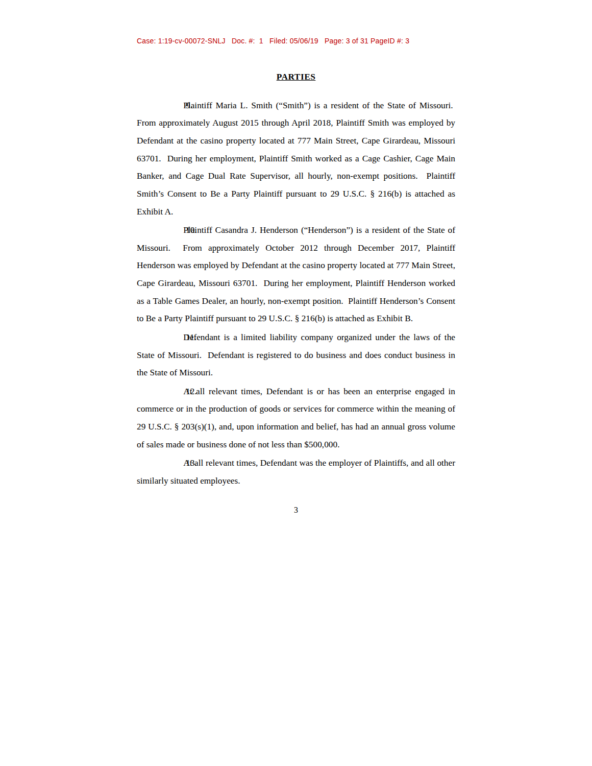Case: 1:19-cv-00072-SNLJ Doc. #: 1 Filed: 05/06/19 Page: 3 of 31 PageID #: 3
PARTIES
9. Plaintiff Maria L. Smith (“Smith”) is a resident of the State of Missouri. From approximately August 2015 through April 2018, Plaintiff Smith was employed by Defendant at the casino property located at 777 Main Street, Cape Girardeau, Missouri 63701. During her employment, Plaintiff Smith worked as a Cage Cashier, Cage Main Banker, and Cage Dual Rate Supervisor, all hourly, non-exempt positions. Plaintiff Smith’s Consent to Be a Party Plaintiff pursuant to 29 U.S.C. § 216(b) is attached as Exhibit A.
10. Plaintiff Casandra J. Henderson (“Henderson”) is a resident of the State of Missouri. From approximately October 2012 through December 2017, Plaintiff Henderson was employed by Defendant at the casino property located at 777 Main Street, Cape Girardeau, Missouri 63701. During her employment, Plaintiff Henderson worked as a Table Games Dealer, an hourly, non-exempt position. Plaintiff Henderson’s Consent to Be a Party Plaintiff pursuant to 29 U.S.C. § 216(b) is attached as Exhibit B.
11. Defendant is a limited liability company organized under the laws of the State of Missouri. Defendant is registered to do business and does conduct business in the State of Missouri.
12. At all relevant times, Defendant is or has been an enterprise engaged in commerce or in the production of goods or services for commerce within the meaning of 29 U.S.C. § 203(s)(1), and, upon information and belief, has had an annual gross volume of sales made or business done of not less than $500,000.
13. At all relevant times, Defendant was the employer of Plaintiffs, and all other similarly situated employees.
3